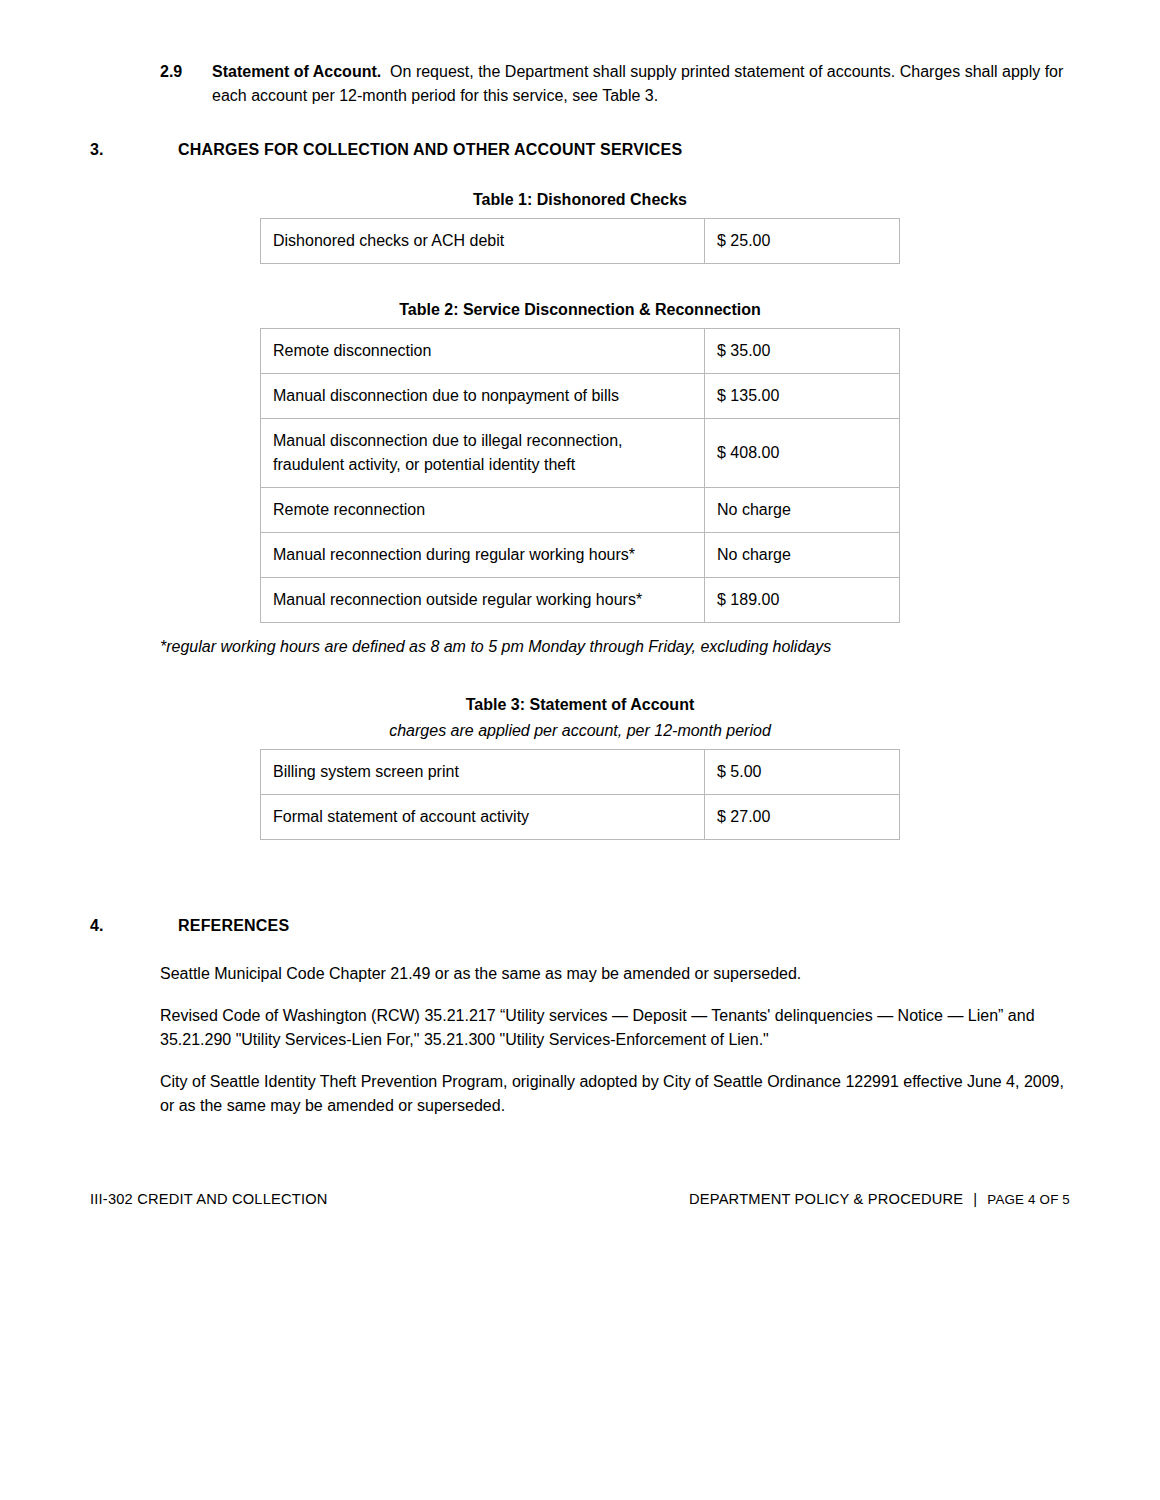2.9
Statement of Account. On request, the Department shall supply printed statement of accounts. Charges shall apply for each account per 12-month period for this service, see Table 3.
3.
CHARGES FOR COLLECTION AND OTHER ACCOUNT SERVICES
Table 1: Dishonored Checks
| Dishonored checks or ACH debit | $ 25.00 |
Table 2: Service Disconnection & Reconnection
| Remote disconnection | $ 35.00 |
| Manual disconnection due to nonpayment of bills | $ 135.00 |
| Manual disconnection due to illegal reconnection, fraudulent activity, or potential identity theft | $ 408.00 |
| Remote reconnection | No charge |
| Manual reconnection during regular working hours* | No charge |
| Manual reconnection outside regular working hours* | $ 189.00 |
*regular working hours are defined as 8 am to 5 pm Monday through Friday, excluding holidays
Table 3: Statement of Account
charges are applied per account, per 12-month period
| Billing system screen print | $ 5.00 |
| Formal statement of account activity | $ 27.00 |
4.
REFERENCES
Seattle Municipal Code Chapter 21.49 or as the same as may be amended or superseded.
Revised Code of Washington (RCW) 35.21.217 “Utility services — Deposit — Tenants' delinquencies — Notice — Lien” and 35.21.290 "Utility Services-Lien For," 35.21.300 "Utility Services-Enforcement of Lien."
City of Seattle Identity Theft Prevention Program, originally adopted by City of Seattle Ordinance 122991 effective June 4, 2009, or as the same may be amended or superseded.
III-302 CREDIT AND COLLECTION
DEPARTMENT POLICY & PROCEDURE|PAGE 4 OF 5